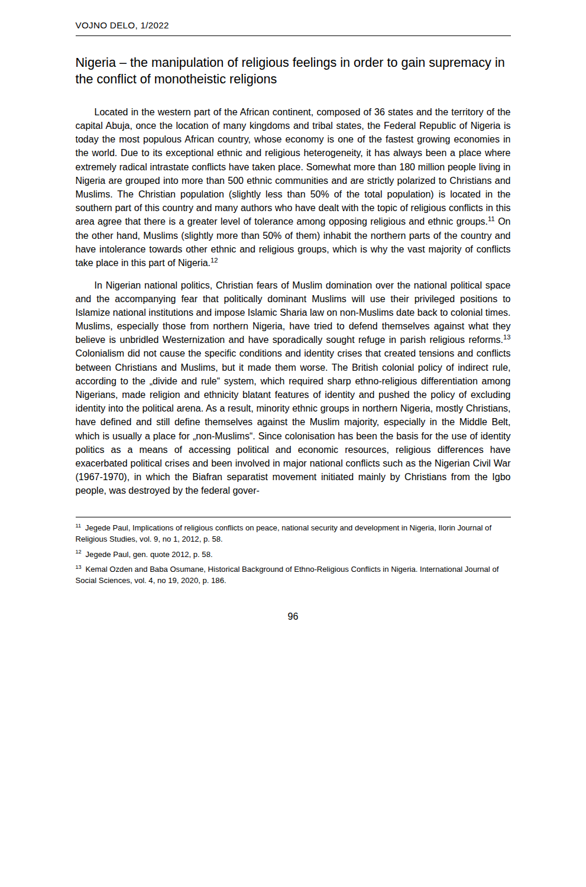VOJNO DELO, 1/2022
Nigeria – the manipulation of religious feelings in order to gain supremacy in the conflict of monotheistic religions
Located in the western part of the African continent, composed of 36 states and the territory of the capital Abuja, once the location of many kingdoms and tribal states, the Federal Republic of Nigeria is today the most populous African country, whose economy is one of the fastest growing economies in the world. Due to its exceptional ethnic and religious heterogeneity, it has always been a place where extremely radical intrastate conflicts have taken place. Somewhat more than 180 million people living in Nigeria are grouped into more than 500 ethnic communities and are strictly polarized to Christians and Muslims. The Christian population (slightly less than 50% of the total population) is located in the southern part of this country and many authors who have dealt with the topic of religious conflicts in this area agree that there is a greater level of tolerance among opposing religious and ethnic groups.11 On the other hand, Muslims (slightly more than 50% of them) inhabit the northern parts of the country and have intolerance towards other ethnic and religious groups, which is why the vast majority of conflicts take place in this part of Nigeria.12
In Nigerian national politics, Christian fears of Muslim domination over the national political space and the accompanying fear that politically dominant Muslims will use their privileged positions to Islamize national institutions and impose Islamic Sharia law on non-Muslims date back to colonial times. Muslims, especially those from northern Nigeria, have tried to defend themselves against what they believe is unbridled Westernization and have sporadically sought refuge in parish religious reforms.13 Colonialism did not cause the specific conditions and identity crises that created tensions and conflicts between Christians and Muslims, but it made them worse. The British colonial policy of indirect rule, according to the „divide and rule“ system, which required sharp ethno-religious differentiation among Nigerians, made religion and ethnicity blatant features of identity and pushed the policy of excluding identity into the political arena. As a result, minority ethnic groups in northern Nigeria, mostly Christians, have defined and still define themselves against the Muslim majority, especially in the Middle Belt, which is usually a place for „non-Muslims“. Since colonisation has been the basis for the use of identity politics as a means of accessing political and economic resources, religious differences have exacerbated political crises and been involved in major national conflicts such as the Nigerian Civil War (1967-1970), in which the Biafran separatist movement initiated mainly by Christians from the Igbo people, was destroyed by the federal gover-
11 Jegede Paul, Implications of religious conflicts on peace, national security and development in Nigeria, Ilorin Journal of Religious Studies, vol. 9, no 1, 2012, p. 58.
12 Jegede Paul, gen. quote 2012, p. 58.
13 Kemal Ozden and Baba Osumane, Historical Background of Ethno-Religious Conflicts in Nigeria. International Journal of Social Sciences, vol. 4, no 19, 2020, p. 186.
96